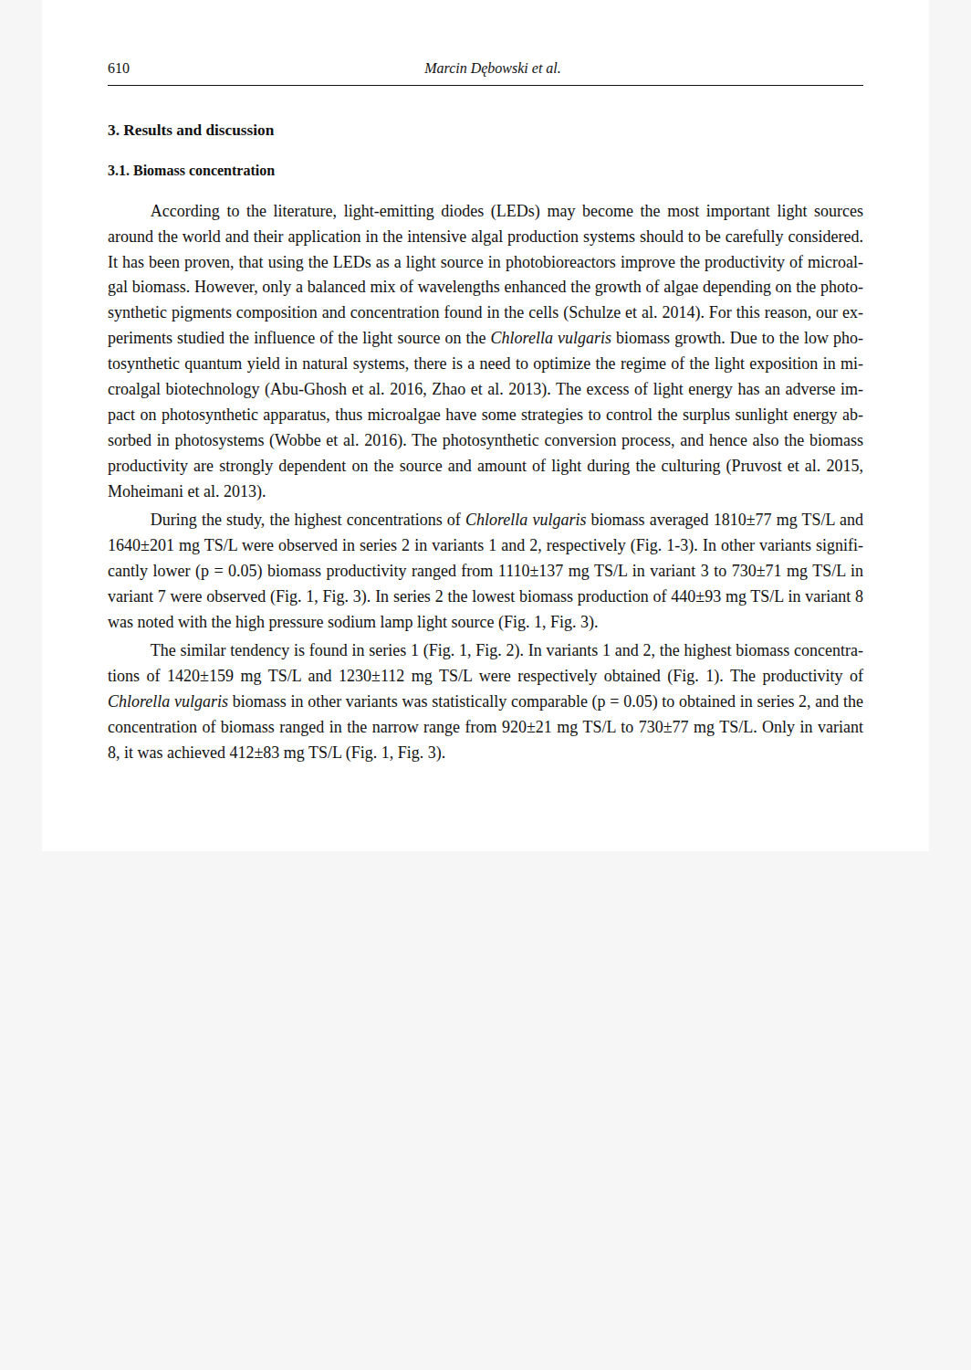610 Marcin Dębowski et al.
3. Results and discussion
3.1. Biomass concentration
According to the literature, light-emitting diodes (LEDs) may become the most important light sources around the world and their application in the intensive algal production systems should to be carefully considered. It has been proven, that using the LEDs as a light source in photobioreactors improve the productivity of microalgal biomass. However, only a balanced mix of wavelengths enhanced the growth of algae depending on the photosynthetic pigments composition and concentration found in the cells (Schulze et al. 2014). For this reason, our experiments studied the influence of the light source on the Chlorella vulgaris biomass growth. Due to the low photosynthetic quantum yield in natural systems, there is a need to optimize the regime of the light exposition in microalgal biotechnology (Abu-Ghosh et al. 2016, Zhao et al. 2013). The excess of light energy has an adverse impact on photosynthetic apparatus, thus microalgae have some strategies to control the surplus sunlight energy absorbed in photosystems (Wobbe et al. 2016). The photosynthetic conversion process, and hence also the biomass productivity are strongly dependent on the source and amount of light during the culturing (Pruvost et al. 2015, Moheimani et al. 2013).
During the study, the highest concentrations of Chlorella vulgaris biomass averaged 1810±77 mg TS/L and 1640±201 mg TS/L were observed in series 2 in variants 1 and 2, respectively (Fig. 1-3). In other variants significantly lower (p = 0.05) biomass productivity ranged from 1110±137 mg TS/L in variant 3 to 730±71 mg TS/L in variant 7 were observed (Fig. 1, Fig. 3). In series 2 the lowest biomass production of 440±93 mg TS/L in variant 8 was noted with the high pressure sodium lamp light source (Fig. 1, Fig. 3).
The similar tendency is found in series 1 (Fig. 1, Fig. 2). In variants 1 and 2, the highest biomass concentrations of 1420±159 mg TS/L and 1230±112 mg TS/L were respectively obtained (Fig. 1). The productivity of Chlorella vulgaris biomass in other variants was statistically comparable (p = 0.05) to obtained in series 2, and the concentration of biomass ranged in the narrow range from 920±21 mg TS/L to 730±77 mg TS/L. Only in variant 8, it was achieved 412±83 mg TS/L (Fig. 1, Fig. 3).